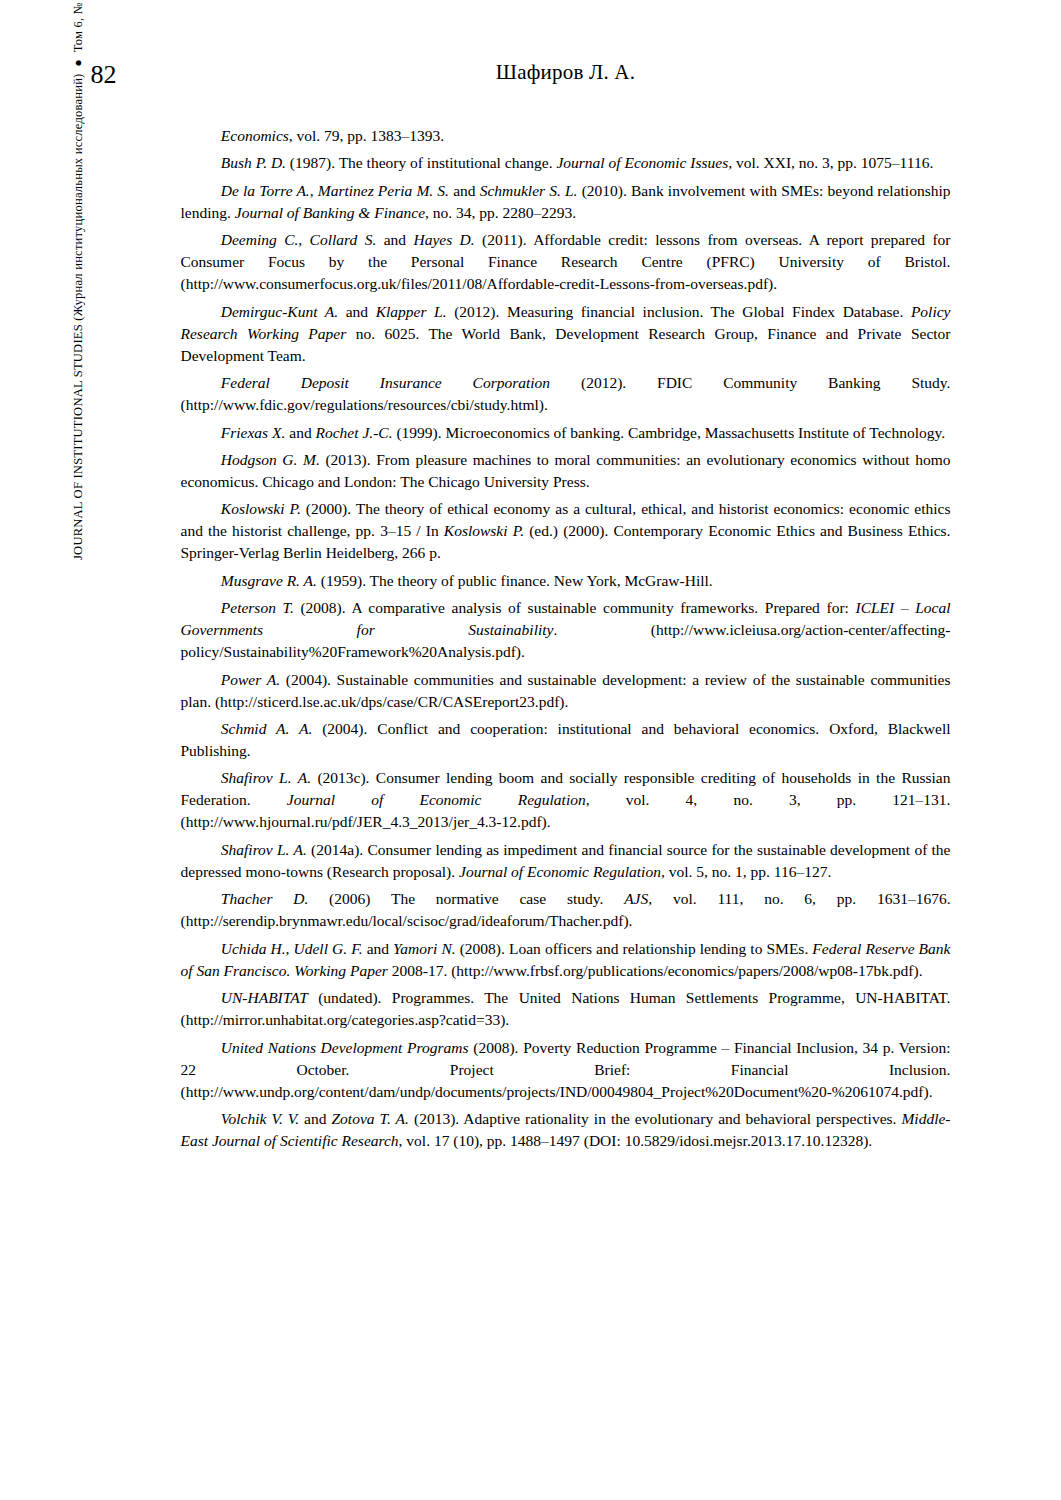82
JOURNAL OF INSTITUTIONAL STUDIES (Журнал институциональных исследований) ● Том 6, № 3. 2014
Шафиров Л. А.
Economics, vol. 79, pp. 1383–1393.
Bush P. D. (1987). The theory of institutional change. Journal of Economic Issues, vol. XXI, no. 3, pp. 1075–1116.
De la Torre A., Martinez Peria M. S. and Schmukler S. L. (2010). Bank involvement with SMEs: beyond relationship lending. Journal of Banking & Finance, no. 34, pp. 2280–2293.
Deeming C., Collard S. and Hayes D. (2011). Affordable credit: lessons from overseas. A report prepared for Consumer Focus by the Personal Finance Research Centre (PFRC) University of Bristol. (http://www.consumerfocus.org.uk/files/2011/08/Affordable-credit-Lessons-from-overseas.pdf).
Demirguc-Kunt A. and Klapper L. (2012). Measuring financial inclusion. The Global Findex Database. Policy Research Working Paper no. 6025. The World Bank, Development Research Group, Finance and Private Sector Development Team.
Federal Deposit Insurance Corporation (2012). FDIC Community Banking Study. (http://www.fdic.gov/regulations/resources/cbi/study.html).
Friexas X. and Rochet J.-C. (1999). Microeconomics of banking. Cambridge, Massachusetts Institute of Technology.
Hodgson G. M. (2013). From pleasure machines to moral communities: an evolutionary economics without homo economicus. Chicago and London: The Chicago University Press.
Koslowski P. (2000). The theory of ethical economy as a cultural, ethical, and historist economics: economic ethics and the historist challenge, pp. 3–15 / In Koslowski P. (ed.) (2000). Contemporary Economic Ethics and Business Ethics. Springer-Verlag Berlin Heidelberg, 266 p.
Musgrave R. A. (1959). The theory of public finance. New York, McGraw-Hill.
Peterson T. (2008). A comparative analysis of sustainable community frameworks. Prepared for: ICLEI – Local Governments for Sustainability. (http://www.icleiusa.org/action-center/affecting-policy/Sustainability%20Framework%20Analysis.pdf).
Power A. (2004). Sustainable communities and sustainable development: a review of the sustainable communities plan. (http://sticerd.lse.ac.uk/dps/case/CR/CASEreport23.pdf).
Schmid A. A. (2004). Conflict and cooperation: institutional and behavioral economics. Oxford, Blackwell Publishing.
Shafirov L. A. (2013c). Consumer lending boom and socially responsible crediting of households in the Russian Federation. Journal of Economic Regulation, vol. 4, no. 3, pp. 121–131. (http://www.hjournal.ru/pdf/JER_4.3_2013/jer_4.3-12.pdf).
Shafirov L. A. (2014a). Consumer lending as impediment and financial source for the sustainable development of the depressed mono-towns (Research proposal). Journal of Economic Regulation, vol. 5, no. 1, pp. 116–127.
Thacher D. (2006) The normative case study. AJS, vol. 111, no. 6, pp. 1631–1676. (http://serendip.brynmawr.edu/local/scisoc/grad/ideaforum/Thacher.pdf).
Uchida H., Udell G. F. and Yamori N. (2008). Loan officers and relationship lending to SMEs. Federal Reserve Bank of San Francisco. Working Paper 2008-17. (http://www.frbsf.org/publications/economics/papers/2008/wp08-17bk.pdf).
UN-HABITAT (undated). Programmes. The United Nations Human Settlements Programme, UN-HABITAT. (http://mirror.unhabitat.org/categories.asp?catid=33).
United Nations Development Programs (2008). Poverty Reduction Programme – Financial Inclusion, 34 p. Version: 22 October. Project Brief: Financial Inclusion. (http://www.undp.org/content/dam/undp/documents/projects/IND/00049804_Project%20Document%20-%2061074.pdf).
Volchik V. V. and Zotova T. A. (2013). Adaptive rationality in the evolutionary and behavioral perspectives. Middle-East Journal of Scientific Research, vol. 17 (10), pp. 1488–1497 (DOI: 10.5829/idosi.mejsr.2013.17.10.12328).